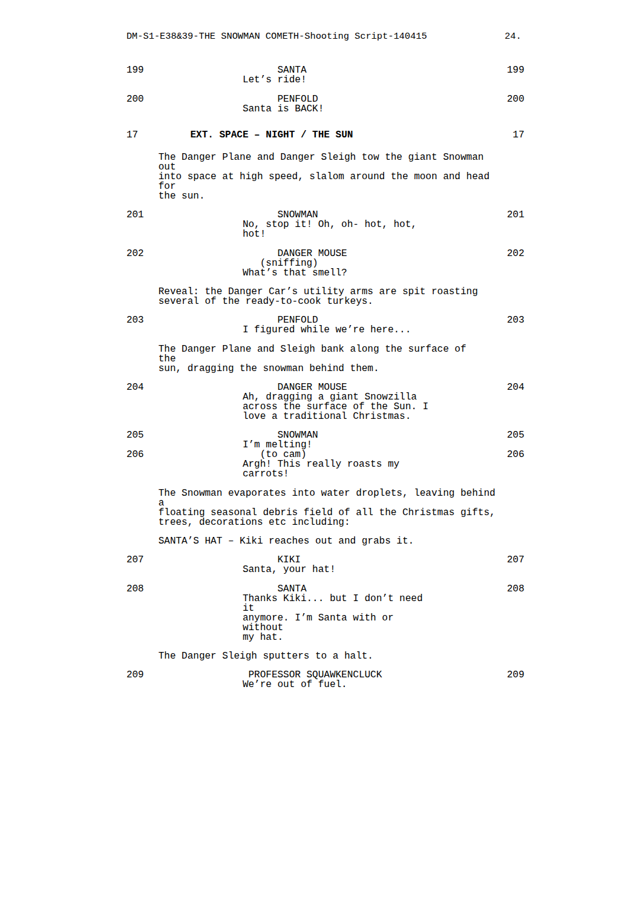DM-S1-E38&39-THE SNOWMAN COMETH-Shooting Script-140415
24.
199
SANTA
Let’s ride!
199
200
PENFOLD
Santa is BACK!
200
17
EXT. SPACE – NIGHT / THE SUN
17
The Danger Plane and Danger Sleigh tow the giant Snowman out
into space at high speed, slalom around the moon and head for
the sun.
201
SNOWMAN
No, stop it! Oh, oh- hot, hot, hot!
201
202
DANGER MOUSE
(sniffing)
What’s that smell?
202
Reveal: the Danger Car’s utility arms are spit roasting
several of the ready-to-cook turkeys.
203
PENFOLD
I figured while we’re here...
203
The Danger Plane and Sleigh bank along the surface of the
sun, dragging the snowman behind them.
204
DANGER MOUSE
Ah, dragging a giant Snowzilla
across the surface of the Sun. I
love a traditional Christmas.
204
205
SNOWMAN
I’m melting!
205
206
(to cam)
Argh! This really roasts my
carrots!
206
The Snowman evaporates into water droplets, leaving behind a
floating seasonal debris field of all the Christmas gifts,
trees, decorations etc including:
SANTA’S HAT – Kiki reaches out and grabs it.
207
KIKI
Santa, your hat!
207
208
SANTA
Thanks Kiki... but I don’t need it
anymore. I’m Santa with or without
my hat.
208
The Danger Sleigh sputters to a halt.
209
PROFESSOR SQUAWKENCLUCK
We’re out of fuel.
209